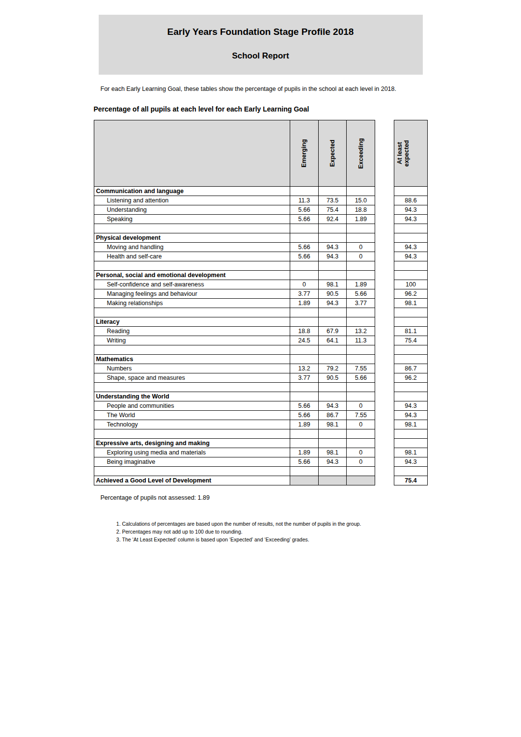Early Years Foundation Stage Profile 2018
School Report
For each Early Learning Goal, these tables show the percentage of pupils in the school at each level in 2018.
Percentage of all pupils at each level for each Early Learning Goal
| | Emerging | Expected | Exceeding | | At least expected |
| --- | --- | --- | --- | --- | --- |
| Communication and language | | | | | |
| Listening and attention | 11.3 | 73.5 | 15.0 | | 88.6 |
| Understanding | 5.66 | 75.4 | 18.8 | | 94.3 |
| Speaking | 5.66 | 92.4 | 1.89 | | 94.3 |
| Physical development | | | | | |
| Moving and handling | 5.66 | 94.3 | 0 | | 94.3 |
| Health and self-care | 5.66 | 94.3 | 0 | | 94.3 |
| Personal, social and emotional development | | | | | |
| Self-confidence and self-awareness | 0 | 98.1 | 1.89 | | 100 |
| Managing feelings and behaviour | 3.77 | 90.5 | 5.66 | | 96.2 |
| Making relationships | 1.89 | 94.3 | 3.77 | | 98.1 |
| Literacy | | | | | |
| Reading | 18.8 | 67.9 | 13.2 | | 81.1 |
| Writing | 24.5 | 64.1 | 11.3 | | 75.4 |
| Mathematics | | | | | |
| Numbers | 13.2 | 79.2 | 7.55 | | 86.7 |
| Shape, space and measures | 3.77 | 90.5 | 5.66 | | 96.2 |
| Understanding the World | | | | | |
| People and communities | 5.66 | 94.3 | 0 | | 94.3 |
| The World | 5.66 | 86.7 | 7.55 | | 94.3 |
| Technology | 1.89 | 98.1 | 0 | | 98.1 |
| Expressive arts, designing and making | | | | | |
| Exploring using media and materials | 1.89 | 98.1 | 0 | | 98.1 |
| Being imaginative | 5.66 | 94.3 | 0 | | 94.3 |
| Achieved a Good Level of Development | | | | | 75.4 |
Percentage of pupils not assessed: 1.89
Calculations of percentages are based upon the number of results, not the number of pupils in the group.
Percentages may not add up to 100 due to rounding.
The ‘At Least Expected’ column is based upon ‘Expected’ and ‘Exceeding’ grades.